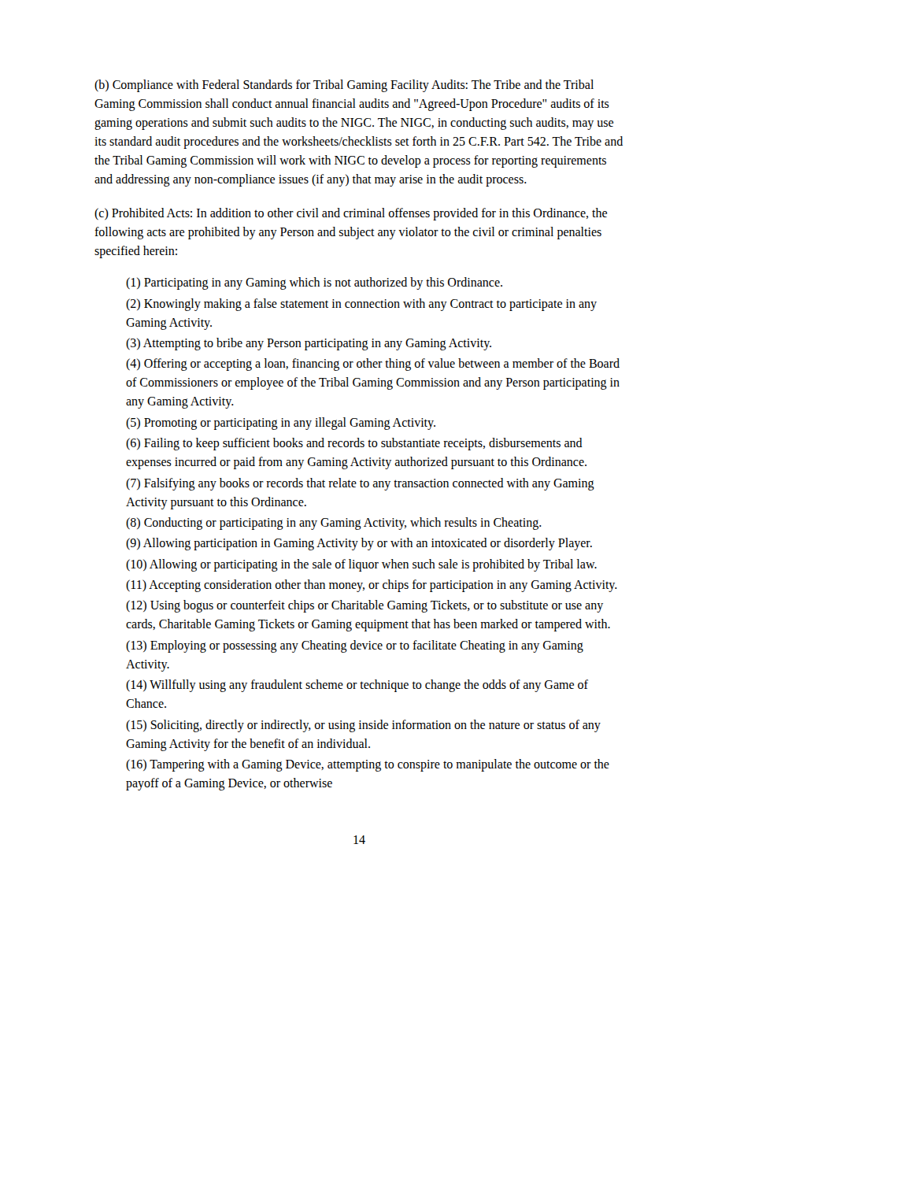(b) Compliance with Federal Standards for Tribal Gaming Facility Audits: The Tribe and the Tribal Gaming Commission shall conduct annual financial audits and "Agreed-Upon Procedure" audits of its gaming operations and submit such audits to the NIGC. The NIGC, in conducting such audits, may use its standard audit procedures and the worksheets/checklists set forth in 25 C.F.R. Part 542. The Tribe and the Tribal Gaming Commission will work with NIGC to develop a process for reporting requirements and addressing any non-compliance issues (if any) that may arise in the audit process.
(c) Prohibited Acts: In addition to other civil and criminal offenses provided for in this Ordinance, the following acts are prohibited by any Person and subject any violator to the civil or criminal penalties specified herein:
(1) Participating in any Gaming which is not authorized by this Ordinance.
(2) Knowingly making a false statement in connection with any Contract to participate in any Gaming Activity.
(3) Attempting to bribe any Person participating in any Gaming Activity.
(4) Offering or accepting a loan, financing or other thing of value between a member of the Board of Commissioners or employee of the Tribal Gaming Commission and any Person participating in any Gaming Activity.
(5) Promoting or participating in any illegal Gaming Activity.
(6) Failing to keep sufficient books and records to substantiate receipts, disbursements and expenses incurred or paid from any Gaming Activity authorized pursuant to this Ordinance.
(7) Falsifying any books or records that relate to any transaction connected with any Gaming Activity pursuant to this Ordinance.
(8) Conducting or participating in any Gaming Activity, which results in Cheating.
(9) Allowing participation in Gaming Activity by or with an intoxicated or disorderly Player.
(10) Allowing or participating in the sale of liquor when such sale is prohibited by Tribal law.
(11) Accepting consideration other than money, or chips for participation in any Gaming Activity.
(12) Using bogus or counterfeit chips or Charitable Gaming Tickets, or to substitute or use any cards, Charitable Gaming Tickets or Gaming equipment that has been marked or tampered with.
(13) Employing or possessing any Cheating device or to facilitate Cheating in any Gaming Activity.
(14) Willfully using any fraudulent scheme or technique to change the odds of any Game of Chance.
(15) Soliciting, directly or indirectly, or using inside information on the nature or status of any Gaming Activity for the benefit of an individual.
(16) Tampering with a Gaming Device, attempting to conspire to manipulate the outcome or the payoff of a Gaming Device, or otherwise
14